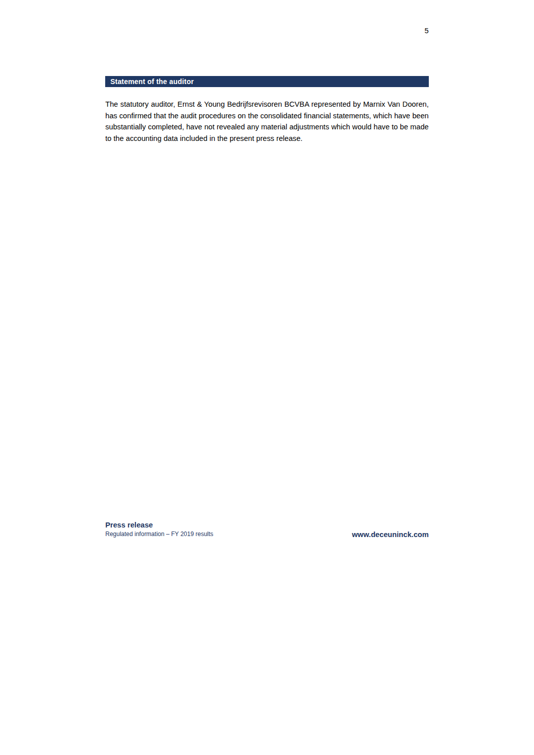5
Statement of the auditor
The statutory auditor, Ernst & Young Bedrijfsrevisoren BCVBA represented by Marnix Van Dooren, has confirmed that the audit procedures on the consolidated financial statements, which have been substantially completed, have not revealed any material adjustments which would have to be made to the accounting data included in the present press release.
Press release
Regulated information – FY 2019 results
www.deceuninck.com